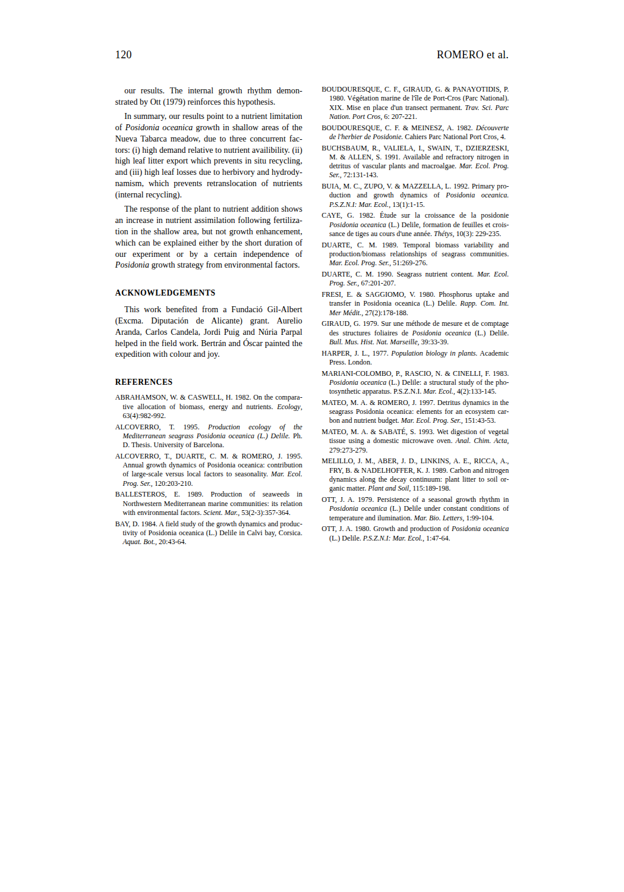120 ROMERO et al.
our results. The internal growth rhythm demonstrated by Ott (1979) reinforces this hypothesis.
In summary, our results point to a nutrient limitation of Posidonia oceanica growth in shallow areas of the Nueva Tabarca meadow, due to three concurrent factors: (i) high demand relative to nutrient availibility. (ii) high leaf litter export which prevents in situ recycling, and (iii) high leaf losses due to herbivory and hydrodynamism, which prevents retranslocation of nutrients (internal recycling).
The response of the plant to nutrient addition shows an increase in nutrient assimilation following fertilization in the shallow area, but not growth enhancement, which can be explained either by the short duration of our experiment or by a certain independence of Posidonia growth strategy from environmental factors.
ACKNOWLEDGEMENTS
This work benefited from a Fundació Gil-Albert (Excma. Diputación de Alicante) grant. Aurelio Aranda, Carlos Candela, Jordi Puig and Núria Parpal helped in the field work. Bertrán and Óscar painted the expedition with colour and joy.
REFERENCES
ABRAHAMSON, W. & CASWELL, H. 1982. On the comparative allocation of biomass, energy and nutrients. Ecology, 63(4):982-992.
ALCOVERRO, T. 1995. Production ecology of the Mediterranean seagrass Posidonia oceanica (L.) Delile. Ph. D. Thesis. University of Barcelona.
ALCOVERRO, T., DUARTE, C. M. & ROMERO, J. 1995. Annual growth dynamics of Posidonia oceanica: contribution of large-scale versus local factors to seasonality. Mar. Ecol. Prog. Ser., 120:203-210.
BALLESTEROS, E. 1989. Production of seaweeds in Northwestern Mediterranean marine communities: its relation with environmental factors. Scient. Mar., 53(2-3):357-364.
BAY, D. 1984. A field study of the growth dynamics and productivity of Posidonia oceanica (L.) Delile in Calvi bay, Corsica. Aquat. Bot., 20:43-64.
BOUDOURESQUE, C. F., GIRAUD, G. & PANAYOTIDIS, P. 1980. Végétation marine de l'île de Port-Cros (Parc National). XIX. Mise en place d'un transect permanent. Trav. Sci. Parc Nation. Port Cros, 6: 207-221.
BOUDOURESQUE, C. F. & MEINESZ, A. 1982. Découverte de l'herbier de Posidonie. Cahiers Parc National Port Cros, 4.
BUCHSBAUM, R., VALIELA, I., SWAIN, T., DZIERZESKI, M. & ALLEN, S. 1991. Available and refractory nitrogen in detritus of vascular plants and macroalgae. Mar. Ecol. Prog. Ser., 72:131-143.
BUIA, M. C., ZUPO, V. & MAZZELLA, L. 1992. Primary production and growth dynamics of Posidonia oceanica. P.S.Z.N.I: Mar. Ecol., 13(1):1-15.
CAYE, G. 1982. Étude sur la croissance de la posidonie Posidonia oceanica (L.) Delile, formation de feuilles et croissance de tiges au cours d'une année. Thétys, 10(3): 229-235.
DUARTE, C. M. 1989. Temporal biomass variability and production/biomass relationships of seagrass communities. Mar. Ecol. Prog. Ser., 51:269-276.
DUARTE, C. M. 1990. Seagrass nutrient content. Mar. Ecol. Prog. Ser., 67:201-207.
FRESI, E. & SAGGIOMO, V. 1980. Phosphorus uptake and transfer in Posidonia oceanica (L.) Delile. Rapp. Com. Int. Mer Médit., 27(2):178-188.
GIRAUD, G. 1979. Sur une méthode de mesure et de comptage des structures foliaires de Posidonia oceanica (L.) Delile. Bull. Mus. Hist. Nat. Marseille, 39:33-39.
HARPER, J. L., 1977. Population biology in plants. Academic Press. London.
MARIANI-COLOMBO, P., RASCIO, N. & CINELLI, F. 1983. Posidonia oceanica (L.) Delile: a structural study of the photosynthetic apparatus. P.S.Z.N.I. Mar. Ecol., 4(2):133-145.
MATEO, M. A. & ROMERO, J. 1997. Detritus dynamics in the seagrass Posidonia oceanica: elements for an ecosystem carbon and nutrient budget. Mar. Ecol. Prog. Ser., 151:43-53.
MATEO, M. A. & SABATÉ, S. 1993. Wet digestion of vegetal tissue using a domestic microwave oven. Anal. Chim. Acta, 279:273-279.
MELILLO, J. M., ABER, J. D., LINKINS, A. E., RICCA, A., FRY, B. & NADELHOFFER, K. J. 1989. Carbon and nitrogen dynamics along the decay continuum: plant litter to soil organic matter. Plant and Soil, 115:189-198.
OTT, J. A. 1979. Persistence of a seasonal growth rhythm in Posidonia oceanica (L.) Delile under constant conditions of temperature and ilumination. Mar. Bio. Letters, 1:99-104.
OTT, J. A. 1980. Growth and production of Posidonia oceanica (L.) Delile. P.S.Z.N.I: Mar. Ecol., 1:47-64.